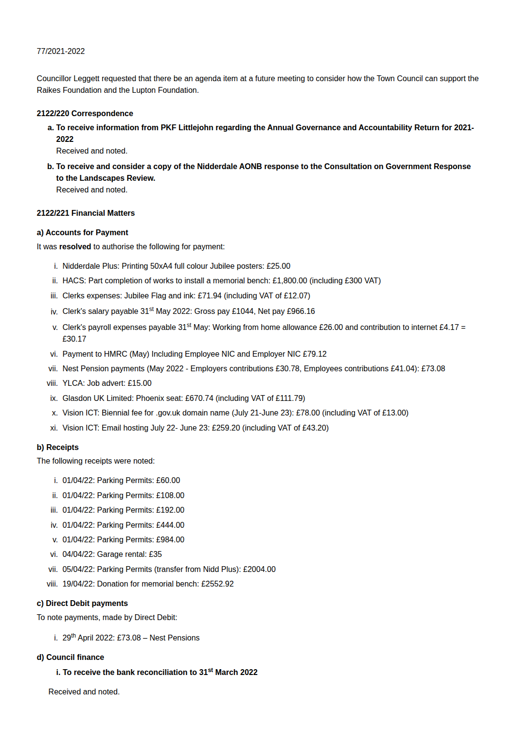77/2021-2022
Councillor Leggett requested that there be an agenda item at a future meeting to consider how the Town Council can support the Raikes Foundation and the Lupton Foundation.
2122/220 Correspondence
To receive information from PKF Littlejohn regarding the Annual Governance and Accountability Return for 2021-2022
Received and noted.
To receive and consider a copy of the Nidderdale AONB response to the Consultation on Government Response to the Landscapes Review.
Received and noted.
2122/221 Financial Matters
a) Accounts for Payment
It was resolved to authorise the following for payment:
Nidderdale Plus: Printing 50xA4 full colour Jubilee posters: £25.00
HACS: Part completion of works to install a memorial bench: £1,800.00 (including £300 VAT)
Clerks expenses: Jubilee Flag and ink: £71.94 (including VAT of £12.07)
Clerk's salary payable 31st May 2022: Gross pay £1044, Net pay £966.16
Clerk's payroll expenses payable 31st May: Working from home allowance £26.00 and contribution to internet £4.17 = £30.17
Payment to HMRC (May) Including Employee NIC and Employer NIC £79.12
Nest Pension payments (May 2022 - Employers contributions £30.78, Employees contributions £41.04): £73.08
YLCA: Job advert: £15.00
Glasdon UK Limited: Phoenix seat: £670.74 (including VAT of £111.79)
Vision ICT: Biennial fee for .gov.uk domain name (July 21-June 23): £78.00 (including VAT of £13.00)
Vision ICT: Email hosting July 22- June 23: £259.20 (including VAT of £43.20)
b) Receipts
The following receipts were noted:
01/04/22: Parking Permits: £60.00
01/04/22: Parking Permits: £108.00
01/04/22: Parking Permits: £192.00
01/04/22: Parking Permits: £444.00
01/04/22: Parking Permits: £984.00
04/04/22: Garage rental: £35
05/04/22: Parking Permits (transfer from Nidd Plus): £2004.00
19/04/22: Donation for memorial bench: £2552.92
c) Direct Debit payments
To note payments, made by Direct Debit:
29th April 2022: £73.08 – Nest Pensions
d) Council finance
i. To receive the bank reconciliation to 31st March 2022
Received and noted.